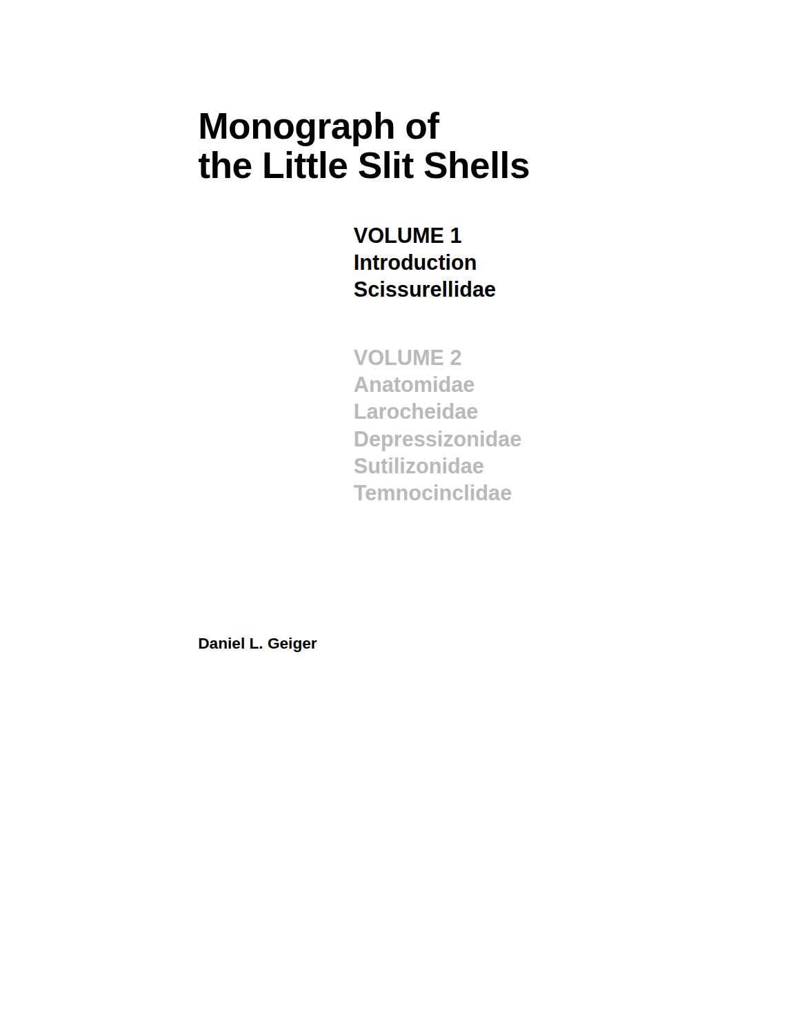Monograph of
the Little Slit Shells
VOLUME 1
Introduction
Scissurellidae
VOLUME 2
Anatomidae
Larocheidae
Depressizonidae
Sutilizonidae
Temnocinclidae
Daniel L. Geiger